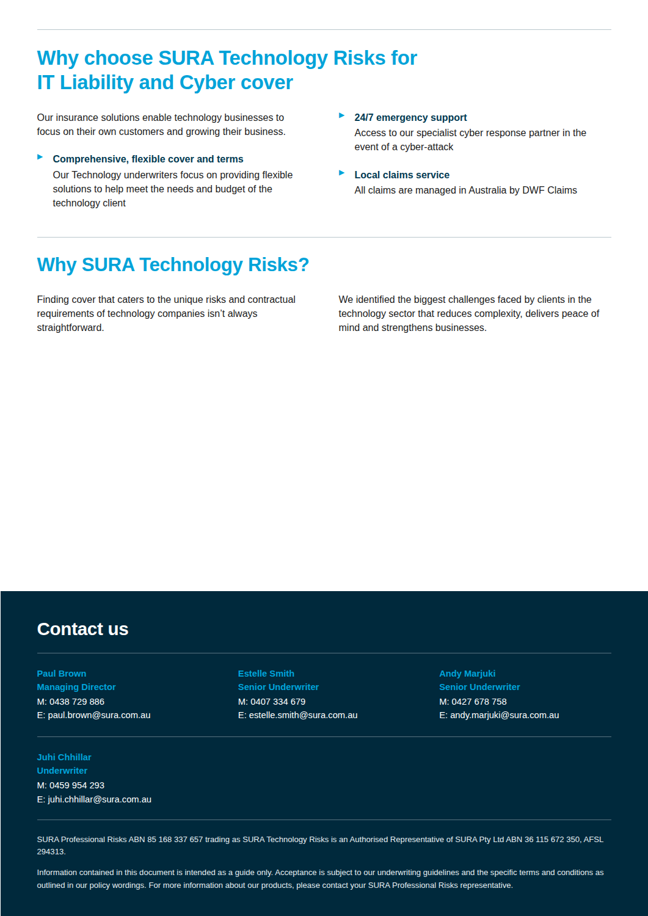Why choose SURA Technology Risks for
IT Liability and Cyber cover
Our insurance solutions enable technology businesses to focus on their own customers and growing their business.
Comprehensive, flexible cover and terms Our Technology underwriters focus on providing flexible solutions to help meet the needs and budget of the technology client
24/7 emergency support Access to our specialist cyber response partner in the event of a cyber-attack
Local claims service All claims are managed in Australia by DWF Claims
Why SURA Technology Risks?
Finding cover that caters to the unique risks and contractual requirements of technology companies isn’t always straightforward.
We identified the biggest challenges faced by clients in the technology sector that reduces complexity, delivers peace of mind and strengthens businesses.
Contact us
Paul Brown
Managing Director
M: 0438 729 886
E: paul.brown@sura.com.au
Estelle Smith
Senior Underwriter
M: 0407 334 679
E: estelle.smith@sura.com.au
Andy Marjuki
Senior Underwriter
M: 0427 678 758
E: andy.marjuki@sura.com.au
Juhi Chhillar
Underwriter
M: 0459 954 293
E: juhi.chhillar@sura.com.au
SURA Professional Risks ABN 85 168 337 657 trading as SURA Technology Risks is an Authorised Representative of SURA Pty Ltd ABN 36 115 672 350, AFSL 294313.
Information contained in this document is intended as a guide only. Acceptance is subject to our underwriting guidelines and the specific terms and conditions as outlined in our policy wordings. For more information about our products, please contact your SURA Professional Risks representative.